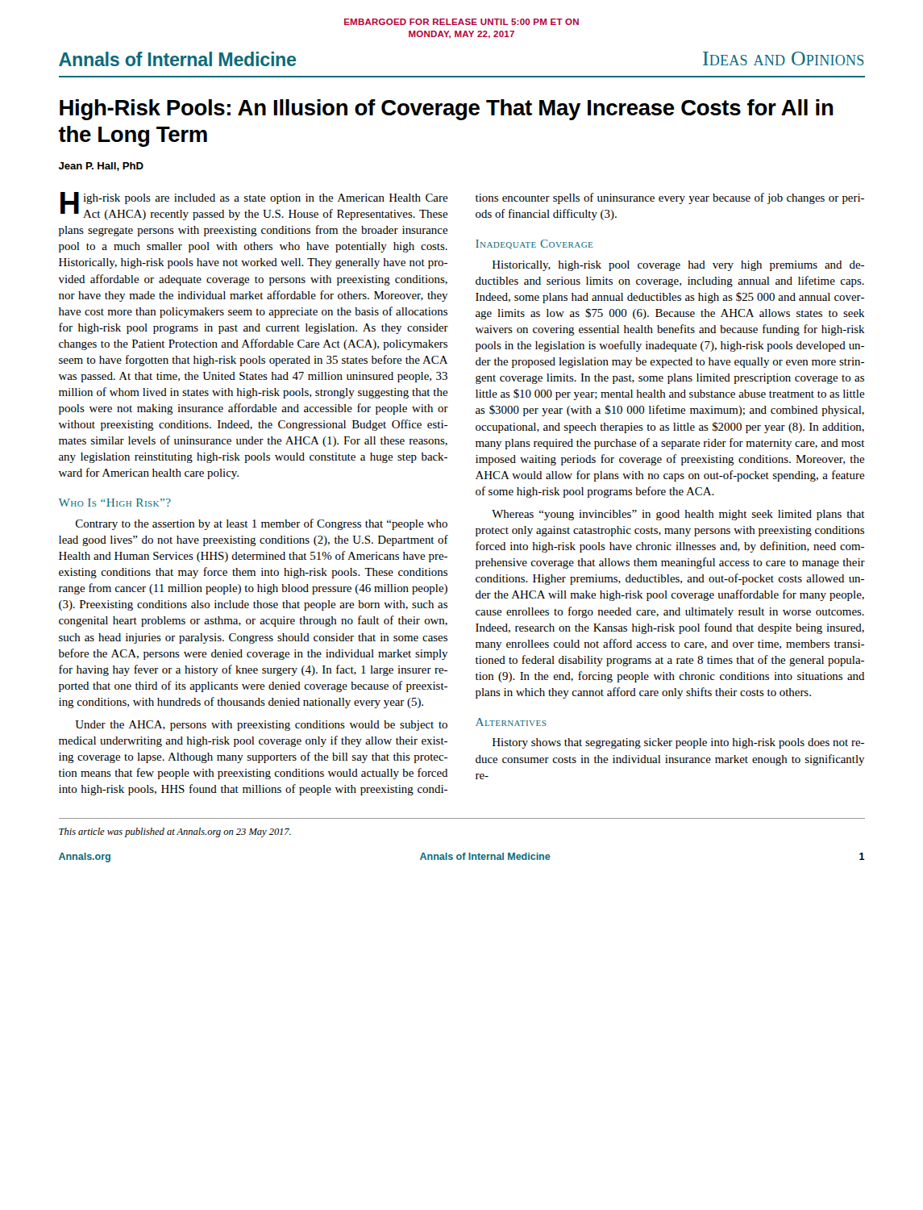EMBARGOED FOR RELEASE UNTIL 5:00 PM ET ON
MONDAY, MAY 22, 2017
Annals of Internal Medicine
Ideas and Opinions
High-Risk Pools: An Illusion of Coverage That May Increase Costs for All in the Long Term
Jean P. Hall, PhD
High-risk pools are included as a state option in the American Health Care Act (AHCA) recently passed by the U.S. House of Representatives. These plans segregate persons with preexisting conditions from the broader insurance pool to a much smaller pool with others who have potentially high costs. Historically, high-risk pools have not worked well. They generally have not provided affordable or adequate coverage to persons with preexisting conditions, nor have they made the individual market affordable for others. Moreover, they have cost more than policymakers seem to appreciate on the basis of allocations for high-risk pool programs in past and current legislation. As they consider changes to the Patient Protection and Affordable Care Act (ACA), policymakers seem to have forgotten that high-risk pools operated in 35 states before the ACA was passed. At that time, the United States had 47 million uninsured people, 33 million of whom lived in states with high-risk pools, strongly suggesting that the pools were not making insurance affordable and accessible for people with or without preexisting conditions. Indeed, the Congressional Budget Office estimates similar levels of uninsurance under the AHCA (1). For all these reasons, any legislation reinstituting high-risk pools would constitute a huge step backward for American health care policy.
Who Is “High Risk”?
Contrary to the assertion by at least 1 member of Congress that “people who lead good lives” do not have preexisting conditions (2), the U.S. Department of Health and Human Services (HHS) determined that 51% of Americans have preexisting conditions that may force them into high-risk pools. These conditions range from cancer (11 million people) to high blood pressure (46 million people) (3). Preexisting conditions also include those that people are born with, such as congenital heart problems or asthma, or acquire through no fault of their own, such as head injuries or paralysis. Congress should consider that in some cases before the ACA, persons were denied coverage in the individual market simply for having hay fever or a history of knee surgery (4). In fact, 1 large insurer reported that one third of its applicants were denied coverage because of preexisting conditions, with hundreds of thousands denied nationally every year (5).
Under the AHCA, persons with preexisting conditions would be subject to medical underwriting and high-risk pool coverage only if they allow their existing coverage to lapse. Although many supporters of the bill say that this protection means that few people with preexisting conditions would actually be forced into high-risk pools, HHS found that millions of people with preexisting conditions encounter spells of uninsurance every year because of job changes or periods of financial difficulty (3).
Inadequate Coverage
Historically, high-risk pool coverage had very high premiums and deductibles and serious limits on coverage, including annual and lifetime caps. Indeed, some plans had annual deductibles as high as $25 000 and annual coverage limits as low as $75 000 (6). Because the AHCA allows states to seek waivers on covering essential health benefits and because funding for high-risk pools in the legislation is woefully inadequate (7), high-risk pools developed under the proposed legislation may be expected to have equally or even more stringent coverage limits. In the past, some plans limited prescription coverage to as little as $10 000 per year; mental health and substance abuse treatment to as little as $3000 per year (with a $10 000 lifetime maximum); and combined physical, occupational, and speech therapies to as little as $2000 per year (8). In addition, many plans required the purchase of a separate rider for maternity care, and most imposed waiting periods for coverage of preexisting conditions. Moreover, the AHCA would allow for plans with no caps on out-of-pocket spending, a feature of some high-risk pool programs before the ACA.
Whereas “young invincibles” in good health might seek limited plans that protect only against catastrophic costs, many persons with preexisting conditions forced into high-risk pools have chronic illnesses and, by definition, need comprehensive coverage that allows them meaningful access to care to manage their conditions. Higher premiums, deductibles, and out-of-pocket costs allowed under the AHCA will make high-risk pool coverage unaffordable for many people, cause enrollees to forgo needed care, and ultimately result in worse outcomes. Indeed, research on the Kansas high-risk pool found that despite being insured, many enrollees could not afford access to care, and over time, members transitioned to federal disability programs at a rate 8 times that of the general population (9). In the end, forcing people with chronic conditions into situations and plans in which they cannot afford care only shifts their costs to others.
Alternatives
History shows that segregating sicker people into high-risk pools does not reduce consumer costs in the individual insurance market enough to significantly re-
This article was published at Annals.org on 23 May 2017.
Annals.org
Annals of Internal Medicine
1